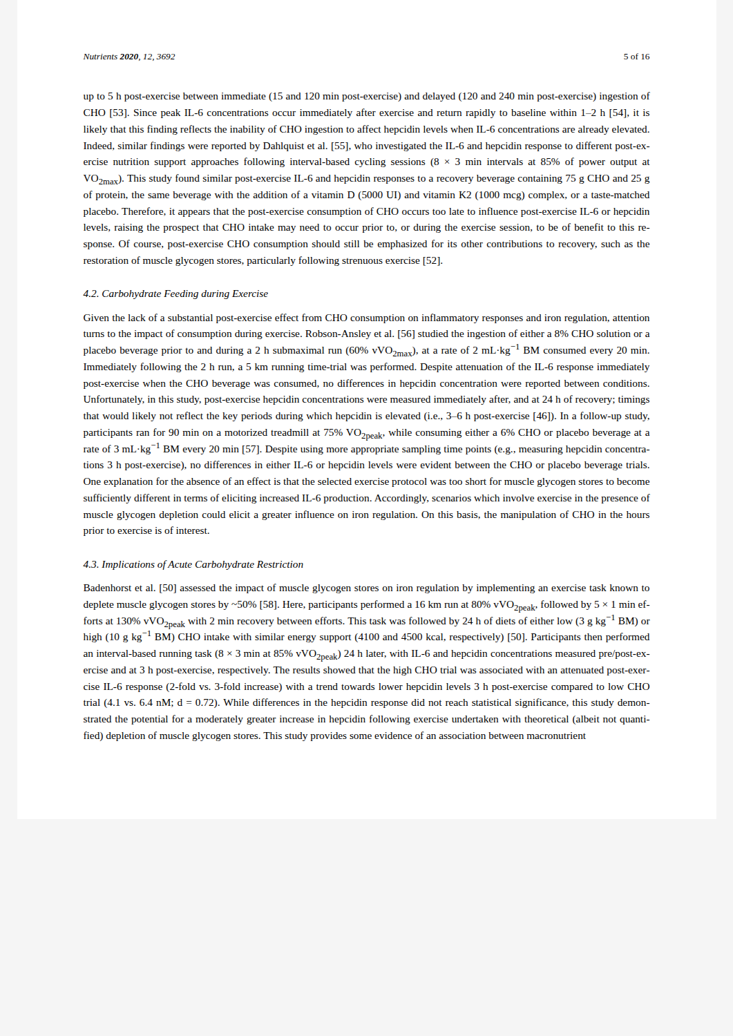Nutrients 2020, 12, 3692 5 of 16
up to 5 h post-exercise between immediate (15 and 120 min post-exercise) and delayed (120 and 240 min post-exercise) ingestion of CHO [53]. Since peak IL-6 concentrations occur immediately after exercise and return rapidly to baseline within 1–2 h [54], it is likely that this finding reflects the inability of CHO ingestion to affect hepcidin levels when IL-6 concentrations are already elevated. Indeed, similar findings were reported by Dahlquist et al. [55], who investigated the IL-6 and hepcidin response to different post-exercise nutrition support approaches following interval-based cycling sessions (8 × 3 min intervals at 85% of power output at VO2max). This study found similar post-exercise IL-6 and hepcidin responses to a recovery beverage containing 75 g CHO and 25 g of protein, the same beverage with the addition of a vitamin D (5000 UI) and vitamin K2 (1000 mcg) complex, or a taste-matched placebo. Therefore, it appears that the post-exercise consumption of CHO occurs too late to influence post-exercise IL-6 or hepcidin levels, raising the prospect that CHO intake may need to occur prior to, or during the exercise session, to be of benefit to this response. Of course, post-exercise CHO consumption should still be emphasized for its other contributions to recovery, such as the restoration of muscle glycogen stores, particularly following strenuous exercise [52].
4.2. Carbohydrate Feeding during Exercise
Given the lack of a substantial post-exercise effect from CHO consumption on inflammatory responses and iron regulation, attention turns to the impact of consumption during exercise. Robson-Ansley et al. [56] studied the ingestion of either a 8% CHO solution or a placebo beverage prior to and during a 2 h submaximal run (60% vVO2max), at a rate of 2 mL·kg−1 BM consumed every 20 min. Immediately following the 2 h run, a 5 km running time-trial was performed. Despite attenuation of the IL-6 response immediately post-exercise when the CHO beverage was consumed, no differences in hepcidin concentration were reported between conditions. Unfortunately, in this study, post-exercise hepcidin concentrations were measured immediately after, and at 24 h of recovery; timings that would likely not reflect the key periods during which hepcidin is elevated (i.e., 3–6 h post-exercise [46]). In a follow-up study, participants ran for 90 min on a motorized treadmill at 75% VO2peak, while consuming either a 6% CHO or placebo beverage at a rate of 3 mL·kg−1 BM every 20 min [57]. Despite using more appropriate sampling time points (e.g., measuring hepcidin concentrations 3 h post-exercise), no differences in either IL-6 or hepcidin levels were evident between the CHO or placebo beverage trials. One explanation for the absence of an effect is that the selected exercise protocol was too short for muscle glycogen stores to become sufficiently different in terms of eliciting increased IL-6 production. Accordingly, scenarios which involve exercise in the presence of muscle glycogen depletion could elicit a greater influence on iron regulation. On this basis, the manipulation of CHO in the hours prior to exercise is of interest.
4.3. Implications of Acute Carbohydrate Restriction
Badenhorst et al. [50] assessed the impact of muscle glycogen stores on iron regulation by implementing an exercise task known to deplete muscle glycogen stores by ~50% [58]. Here, participants performed a 16 km run at 80% vVO2peak, followed by 5 × 1 min efforts at 130% vVO2peak with 2 min recovery between efforts. This task was followed by 24 h of diets of either low (3 g kg−1 BM) or high (10 g kg−1 BM) CHO intake with similar energy support (4100 and 4500 kcal, respectively) [50]. Participants then performed an interval-based running task (8 × 3 min at 85% vVO2peak) 24 h later, with IL-6 and hepcidin concentrations measured pre/post-exercise and at 3 h post-exercise, respectively. The results showed that the high CHO trial was associated with an attenuated post-exercise IL-6 response (2-fold vs. 3-fold increase) with a trend towards lower hepcidin levels 3 h post-exercise compared to low CHO trial (4.1 vs. 6.4 nM; d = 0.72). While differences in the hepcidin response did not reach statistical significance, this study demonstrated the potential for a moderately greater increase in hepcidin following exercise undertaken with theoretical (albeit not quantified) depletion of muscle glycogen stores. This study provides some evidence of an association between macronutrient